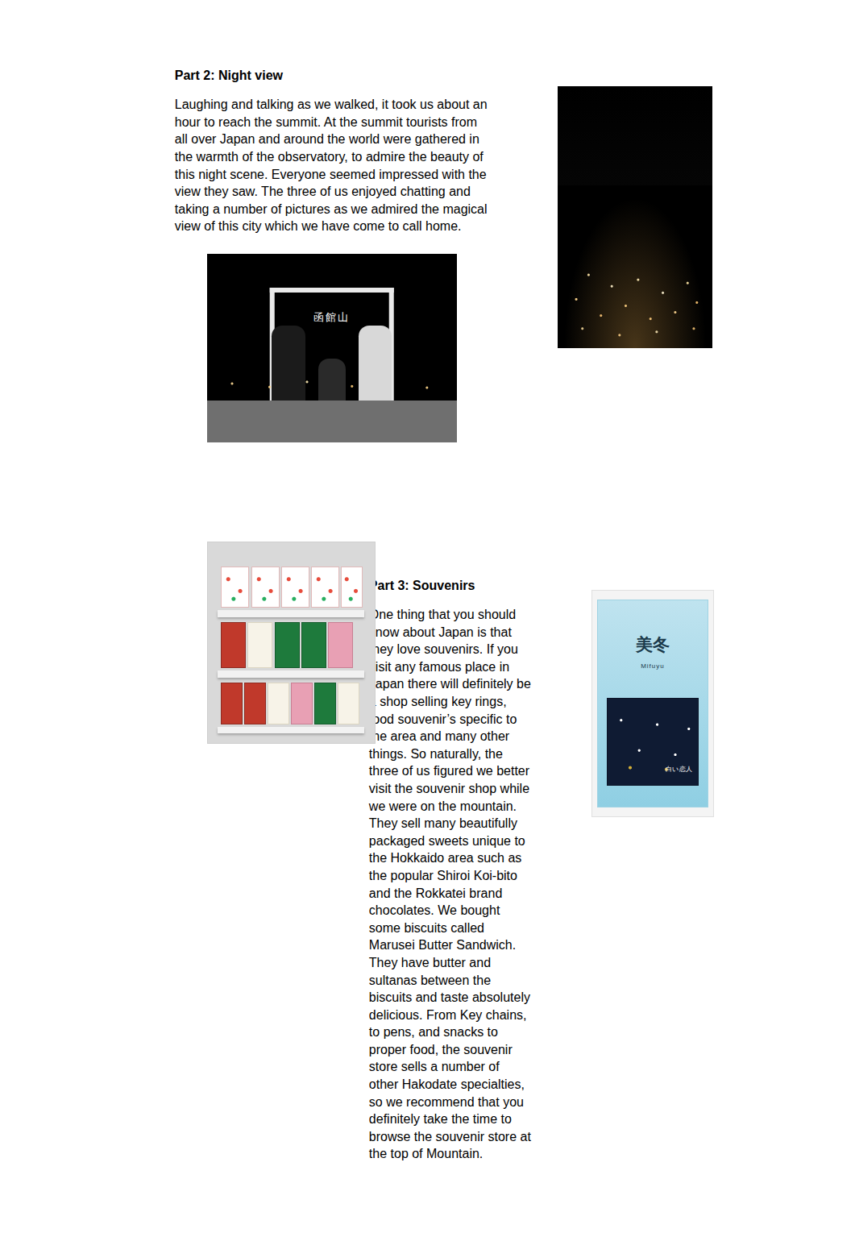Part 2: Night view
Laughing and talking as we walked, it took us about an hour to reach the summit. At the summit tourists from all over Japan and around the world were gathered in the warmth of the observatory, to admire the beauty of this night scene. Everyone seemed impressed with the view they saw. The three of us enjoyed chatting and taking a number of pictures as we admired the magical view of this city which we have come to call home.
函館山
Part 3: Souvenirs
One thing that you should know about Japan is that they love souvenirs. If you visit any famous place in Japan there will definitely be a shop selling key rings, food souvenir’s specific to the area and many other things. So naturally, the three of us figured we better visit the souvenir shop while we were on the mountain. They sell many beautifully packaged sweets unique to the Hokkaido area such as the popular Shiroi Koi-bito and the Rokkatei brand chocolates. We bought some biscuits called Marusei Butter Sandwich. They have butter and sultanas between the biscuits and taste absolutely delicious. From Key chains, to pens, and snacks to proper food, the souvenir store sells a number of other Hakodate specialties, so we recommend that you definitely take the time to browse the souvenir store at the top of Mountain.
美冬
Mifuyu
白い恋人